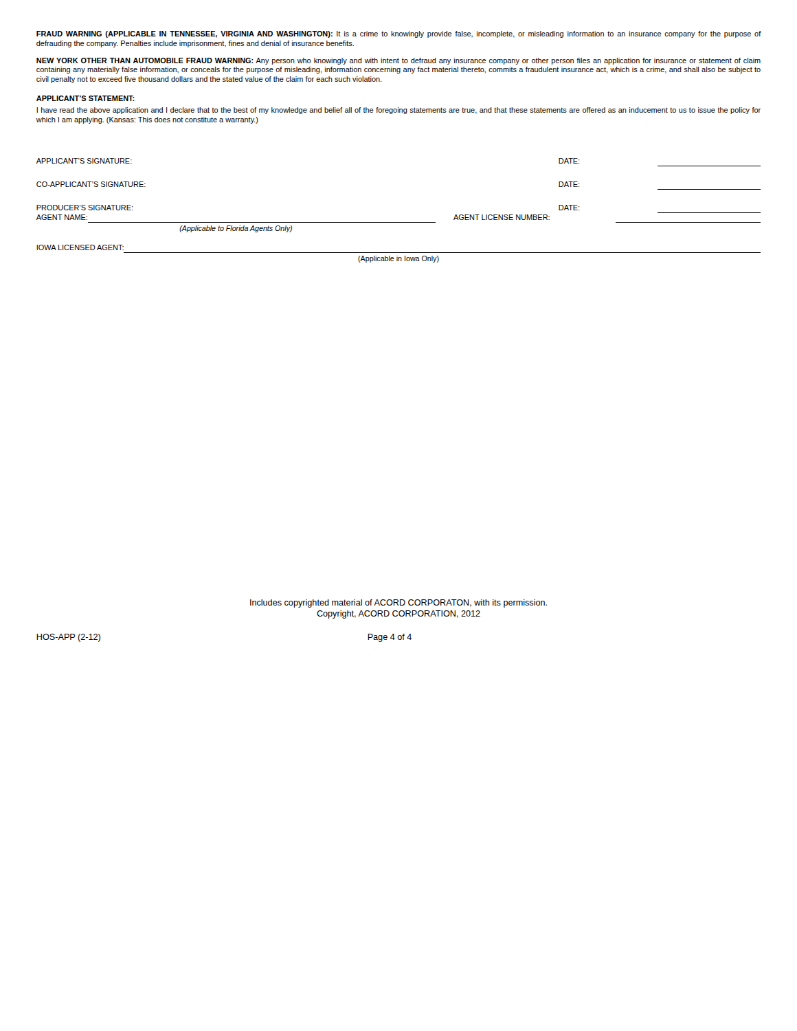FRAUD WARNING (APPLICABLE IN TENNESSEE, VIRGINIA AND WASHINGTON): It is a crime to knowingly provide false, incomplete, or misleading information to an insurance company for the purpose of defrauding the company. Penalties include imprisonment, fines and denial of insurance benefits.
NEW YORK OTHER THAN AUTOMOBILE FRAUD WARNING: Any person who knowingly and with intent to defraud any insurance company or other person files an application for insurance or statement of claim containing any materially false information, or conceals for the purpose of misleading, information concerning any fact material thereto, commits a fraudulent insurance act, which is a crime, and shall also be subject to civil penalty not to exceed five thousand dollars and the stated value of the claim for each such violation.
APPLICANT’S STATEMENT:
I have read the above application and I declare that to the best of my knowledge and belief all of the foregoing statements are true, and that these statements are offered as an inducement to us to issue the policy for which I am applying. (Kansas: This does not constitute a warranty.)
| APPLICANT’S SIGNATURE: | | | DATE: | |
| CO-APPLICANT’S SIGNATURE: | | | DATE: | |
| PRODUCER’S SIGNATURE: | | | DATE: | |
| AGENT NAME: | | | AGENT LICENSE NUMBER: | |
| (Applicable to Florida Agents Only) | |
| IOWA LICENSED AGENT: | |
| (Applicable in Iowa Only) |
Includes copyrighted material of ACORD CORPORATON, with its permission.
Copyright, ACORD CORPORATION, 2012
HOS-APP (2-12)
Page 4 of 4